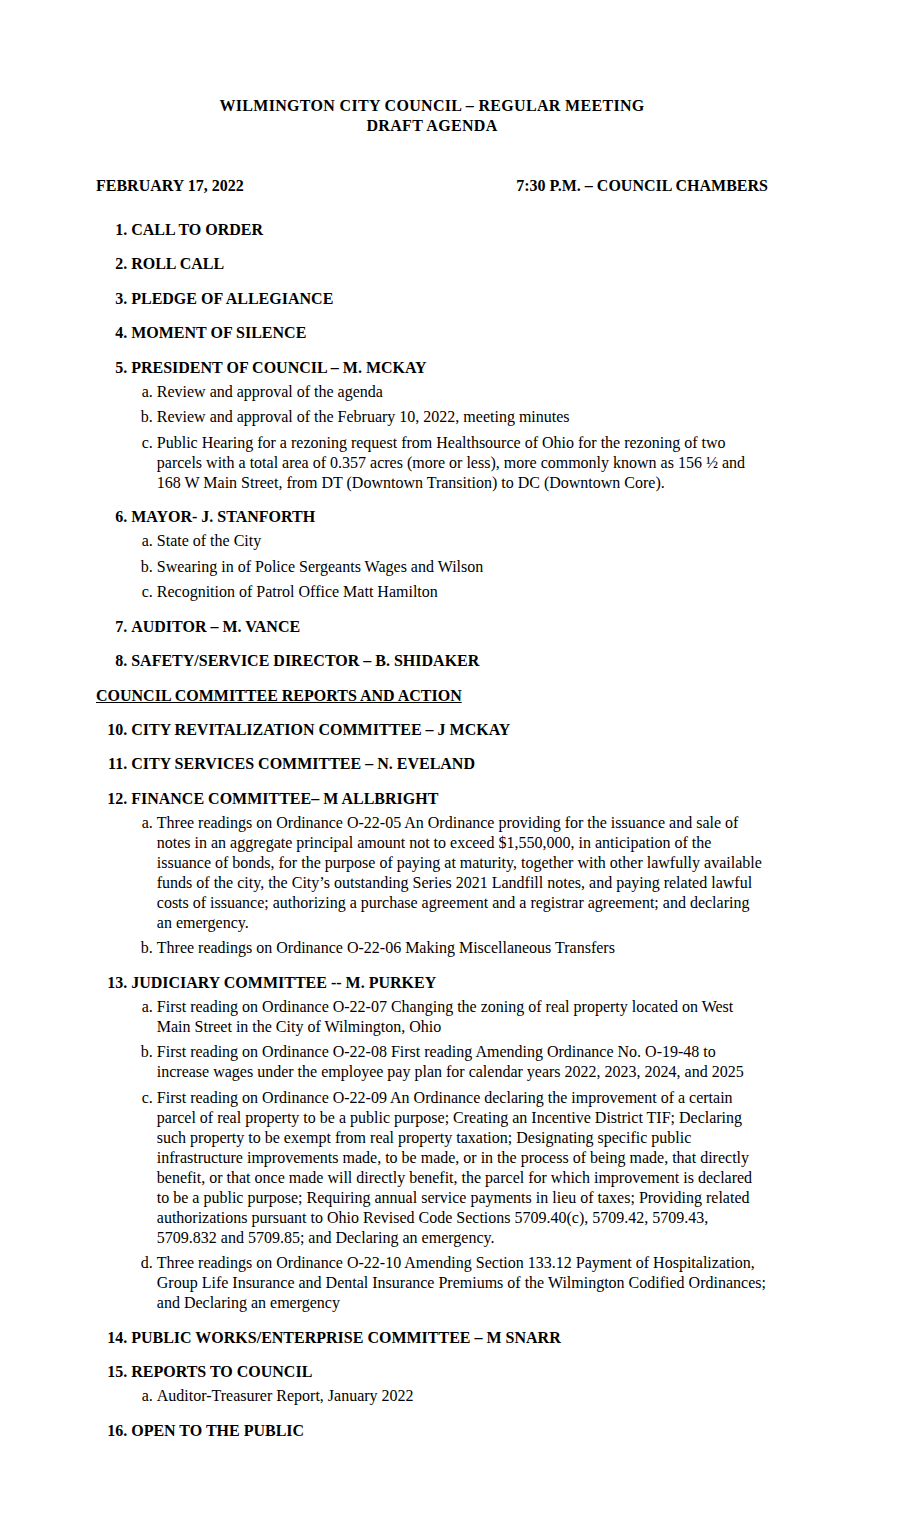Wilmington City Council – Regular Meeting
Draft Agenda
February 17, 2022 7:30 P.M. – Council Chambers
Call to Order
Roll Call
Pledge of Allegiance
Moment of Silence
President of Council – M. McKay
Review and approval of the agenda
Review and approval of the February 10, 2022, meeting minutes
Public Hearing for a rezoning request from Healthsource of Ohio for the rezoning of two parcels with a total area of 0.357 acres (more or less), more commonly known as 156 ½ and 168 W Main Street, from DT (Downtown Transition) to DC (Downtown Core).
Mayor- J. Stanforth
State of the City
Swearing in of Police Sergeants Wages and Wilson
Recognition of Patrol Office Matt Hamilton
Auditor – M. Vance
Safety/Service Director – B. Shidaker
Council Committee Reports and Action
City Revitalization Committee – J McKay
City Services Committee – N. Eveland
Finance Committee– M Allbright
Three readings on Ordinance O-22-05 An Ordinance providing for the issuance and sale of notes in an aggregate principal amount not to exceed $1,550,000, in anticipation of the issuance of bonds, for the purpose of paying at maturity, together with other lawfully available funds of the city, the City’s outstanding Series 2021 Landfill notes, and paying related lawful costs of issuance; authorizing a purchase agreement and a registrar agreement; and declaring an emergency.
Three readings on Ordinance O-22-06 Making Miscellaneous Transfers
Judiciary Committee -- M. Purkey
First reading on Ordinance O-22-07 Changing the zoning of real property located on West Main Street in the City of Wilmington, Ohio
First reading on Ordinance O-22-08 First reading Amending Ordinance No. O-19-48 to increase wages under the employee pay plan for calendar years 2022, 2023, 2024, and 2025
First reading on Ordinance O-22-09 An Ordinance declaring the improvement of a certain parcel of real property to be a public purpose; Creating an Incentive District TIF; Declaring such property to be exempt from real property taxation; Designating specific public infrastructure improvements made, to be made, or in the process of being made, that directly benefit, or that once made will directly benefit, the parcel for which improvement is declared to be a public purpose; Requiring annual service payments in lieu of taxes; Providing related authorizations pursuant to Ohio Revised Code Sections 5709.40(c), 5709.42, 5709.43, 5709.832 and 5709.85; and Declaring an emergency.
Three readings on Ordinance O-22-10 Amending Section 133.12 Payment of Hospitalization, Group Life Insurance and Dental Insurance Premiums of the Wilmington Codified Ordinances; and Declaring an emergency
Public Works/Enterprise Committee – M Snarr
Reports to Council
Auditor-Treasurer Report, January 2022
Open to the Public